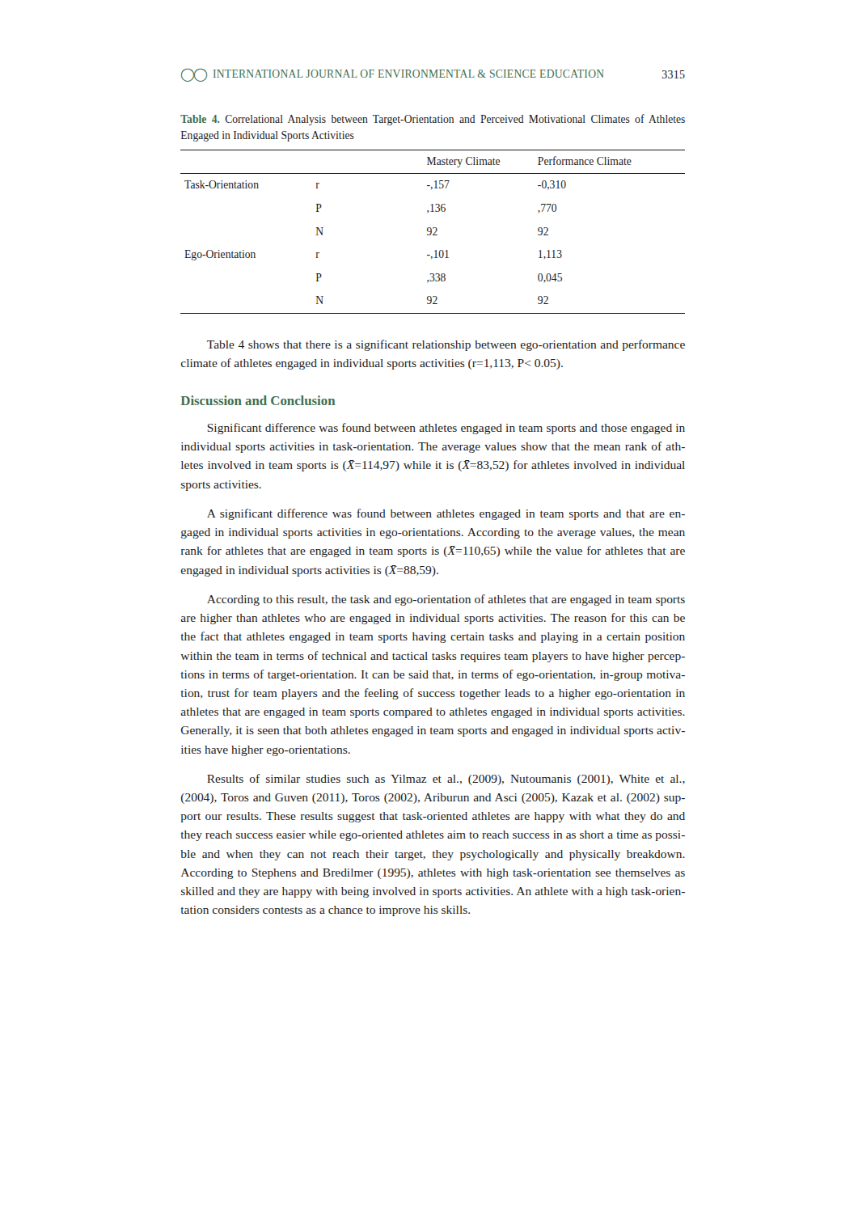◯◯ INTERNATIONAL JOURNAL OF ENVIRONMENTAL & SCIENCE EDUCATION 3315
Table 4. Correlational Analysis between Target-Orientation and Perceived Motivational Climates of Athletes Engaged in Individual Sports Activities
| | | Mastery Climate | Performance Climate |
| --- | --- | --- | --- |
| Task-Orientation | r | -,157 | -0,310 |
| | P | ,136 | ,770 |
| | N | 92 | 92 |
| Ego-Orientation | r | -,101 | 1,113 |
| | P | ,338 | 0,045 |
| | N | 92 | 92 |
Table 4 shows that there is a significant relationship between ego-orientation and performance climate of athletes engaged in individual sports activities (r=1,113, P< 0.05).
Discussion and Conclusion
Significant difference was found between athletes engaged in team sports and those engaged in individual sports activities in task-orientation. The average values show that the mean rank of athletes involved in team sports is (X̄=114,97) while it is (X̄=83,52) for athletes involved in individual sports activities.
A significant difference was found between athletes engaged in team sports and that are engaged in individual sports activities in ego-orientations. According to the average values, the mean rank for athletes that are engaged in team sports is (X̄=110,65) while the value for athletes that are engaged in individual sports activities is (X̄=88,59).
According to this result, the task and ego-orientation of athletes that are engaged in team sports are higher than athletes who are engaged in individual sports activities. The reason for this can be the fact that athletes engaged in team sports having certain tasks and playing in a certain position within the team in terms of technical and tactical tasks requires team players to have higher perceptions in terms of target-orientation. It can be said that, in terms of ego-orientation, in-group motivation, trust for team players and the feeling of success together leads to a higher ego-orientation in athletes that are engaged in team sports compared to athletes engaged in individual sports activities. Generally, it is seen that both athletes engaged in team sports and engaged in individual sports activities have higher ego-orientations.
Results of similar studies such as Yilmaz et al., (2009), Nutoumanis (2001), White et al., (2004), Toros and Guven (2011), Toros (2002), Ariburun and Asci (2005), Kazak et al. (2002) support our results. These results suggest that task-oriented athletes are happy with what they do and they reach success easier while ego-oriented athletes aim to reach success in as short a time as possible and when they can not reach their target, they psychologically and physically breakdown. According to Stephens and Bredilmer (1995), athletes with high task-orientation see themselves as skilled and they are happy with being involved in sports activities. An athlete with a high task-orientation considers contests as a chance to improve his skills.